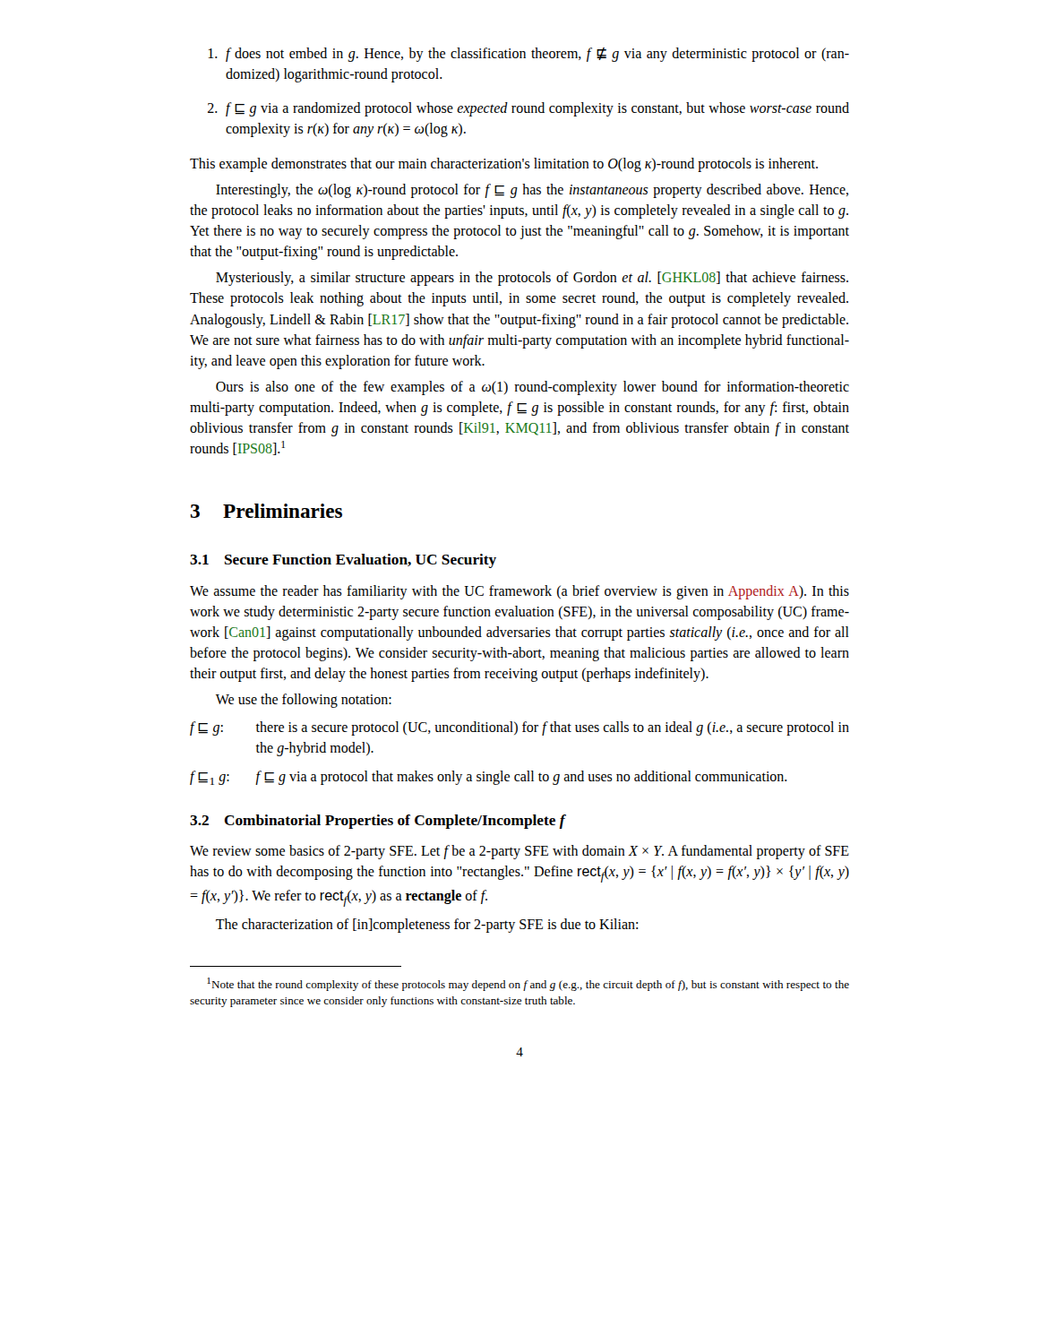f does not embed in g. Hence, by the classification theorem, f ⋢ g via any deterministic protocol or (randomized) logarithmic-round protocol.
f ⊑ g via a randomized protocol whose expected round complexity is constant, but whose worst-case round complexity is r(κ) for any r(κ) = ω(log κ).
This example demonstrates that our main characterization's limitation to O(log κ)-round protocols is inherent.
Interestingly, the ω(log κ)-round protocol for f ⊑ g has the instantaneous property described above. Hence, the protocol leaks no information about the parties' inputs, until f(x, y) is completely revealed in a single call to g. Yet there is no way to securely compress the protocol to just the "meaningful" call to g. Somehow, it is important that the "output-fixing" round is unpredictable.
Mysteriously, a similar structure appears in the protocols of Gordon et al. [GHKL08] that achieve fairness. These protocols leak nothing about the inputs until, in some secret round, the output is completely revealed. Analogously, Lindell & Rabin [LR17] show that the "output-fixing" round in a fair protocol cannot be predictable. We are not sure what fairness has to do with unfair multi-party computation with an incomplete hybrid functionality, and leave open this exploration for future work.
Ours is also one of the few examples of a ω(1) round-complexity lower bound for information-theoretic multi-party computation. Indeed, when g is complete, f ⊑ g is possible in constant rounds, for any f: first, obtain oblivious transfer from g in constant rounds [Kil91, KMQ11], and from oblivious transfer obtain f in constant rounds [IPS08].1
3 Preliminaries
3.1 Secure Function Evaluation, UC Security
We assume the reader has familiarity with the UC framework (a brief overview is given in Appendix A). In this work we study deterministic 2-party secure function evaluation (SFE), in the universal composability (UC) framework [Can01] against computationally unbounded adversaries that corrupt parties statically (i.e., once and for all before the protocol begins). We consider security-with-abort, meaning that malicious parties are allowed to learn their output first, and delay the honest parties from receiving output (perhaps indefinitely).
We use the following notation:
f ⊑ g:
there is a secure protocol (UC, unconditional) for f that uses calls to an ideal g (i.e., a secure protocol in the g-hybrid model).
f ⊑1 g:
f ⊑ g via a protocol that makes only a single call to g and uses no additional communication.
3.2 Combinatorial Properties of Complete/Incomplete f
We review some basics of 2-party SFE. Let f be a 2-party SFE with domain X × Y. A fundamental property of SFE has to do with decomposing the function into "rectangles." Define rectf(x, y) = {x′ | f(x, y) = f(x′, y)} × {y′ | f(x, y) = f(x, y′)}. We refer to rectf(x, y) as a rectangle of f.
The characterization of [in]completeness for 2-party SFE is due to Kilian:
1Note that the round complexity of these protocols may depend on f and g (e.g., the circuit depth of f), but is constant with respect to the security parameter since we consider only functions with constant-size truth table.
4